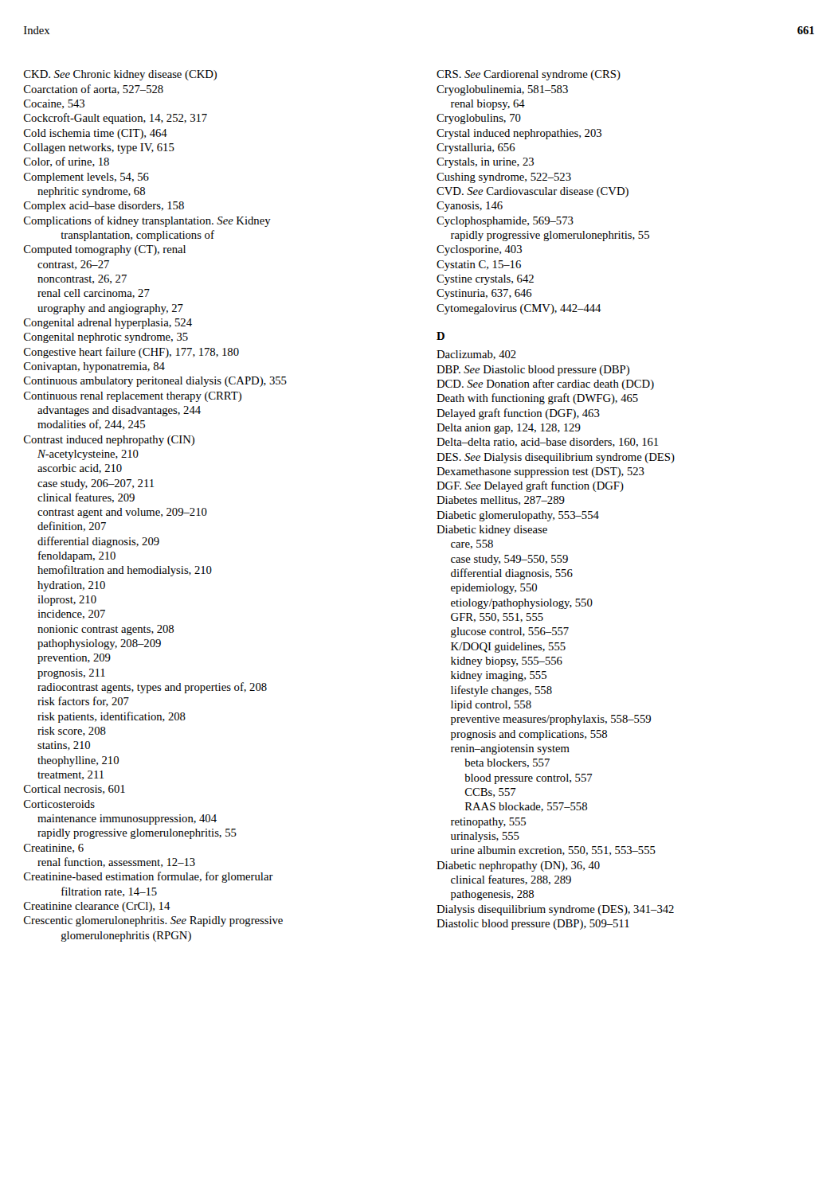Index 661
CKD. See Chronic kidney disease (CKD)
Coarctation of aorta, 527–528
Cocaine, 543
Cockcroft-Gault equation, 14, 252, 317
Cold ischemia time (CIT), 464
Collagen networks, type IV, 615
Color, of urine, 18
Complement levels, 54, 56
nephritic syndrome, 68
Complex acid–base disorders, 158
Complications of kidney transplantation. See Kidney
transplantation, complications of
Computed tomography (CT), renal
contrast, 26–27
noncontrast, 26, 27
renal cell carcinoma, 27
urography and angiography, 27
Congenital adrenal hyperplasia, 524
Congenital nephrotic syndrome, 35
Congestive heart failure (CHF), 177, 178, 180
Conivaptan, hyponatremia, 84
Continuous ambulatory peritoneal dialysis (CAPD), 355
Continuous renal replacement therapy (CRRT)
advantages and disadvantages, 244
modalities of, 244, 245
Contrast induced nephropathy (CIN)
N-acetylcysteine, 210
ascorbic acid, 210
case study, 206–207, 211
clinical features, 209
contrast agent and volume, 209–210
definition, 207
differential diagnosis, 209
fenoldapam, 210
hemofiltration and hemodialysis, 210
hydration, 210
iloprost, 210
incidence, 207
nonionic contrast agents, 208
pathophysiology, 208–209
prevention, 209
prognosis, 211
radiocontrast agents, types and properties of, 208
risk factors for, 207
risk patients, identification, 208
risk score, 208
statins, 210
theophylline, 210
treatment, 211
Cortical necrosis, 601
Corticosteroids
maintenance immunosuppression, 404
rapidly progressive glomerulonephritis, 55
Creatinine, 6
renal function, assessment, 12–13
Creatinine-based estimation formulae, for glomerular
filtration rate, 14–15
Creatinine clearance (CrCl), 14
Crescentic glomerulonephritis. See Rapidly progressive
glomerulonephritis (RPGN)
CRS. See Cardiorenal syndrome (CRS)
Cryoglobulinemia, 581–583
renal biopsy, 64
Cryoglobulins, 70
Crystal induced nephropathies, 203
Crystalluria, 656
Crystals, in urine, 23
Cushing syndrome, 522–523
CVD. See Cardiovascular disease (CVD)
Cyanosis, 146
Cyclophosphamide, 569–573
rapidly progressive glomerulonephritis, 55
Cyclosporine, 403
Cystatin C, 15–16
Cystine crystals, 642
Cystinuria, 637, 646
Cytomegalovirus (CMV), 442–444
D
Daclizumab, 402
DBP. See Diastolic blood pressure (DBP)
DCD. See Donation after cardiac death (DCD)
Death with functioning graft (DWFG), 465
Delayed graft function (DGF), 463
Delta anion gap, 124, 128, 129
Delta–delta ratio, acid–base disorders, 160, 161
DES. See Dialysis disequilibrium syndrome (DES)
Dexamethasone suppression test (DST), 523
DGF. See Delayed graft function (DGF)
Diabetes mellitus, 287–289
Diabetic glomerulopathy, 553–554
Diabetic kidney disease
care, 558
case study, 549–550, 559
differential diagnosis, 556
epidemiology, 550
etiology/pathophysiology, 550
GFR, 550, 551, 555
glucose control, 556–557
K/DOQI guidelines, 555
kidney biopsy, 555–556
kidney imaging, 555
lifestyle changes, 558
lipid control, 558
preventive measures/prophylaxis, 558–559
prognosis and complications, 558
renin–angiotensin system
beta blockers, 557
blood pressure control, 557
CCBs, 557
RAAS blockade, 557–558
retinopathy, 555
urinalysis, 555
urine albumin excretion, 550, 551, 553–555
Diabetic nephropathy (DN), 36, 40
clinical features, 288, 289
pathogenesis, 288
Dialysis disequilibrium syndrome (DES), 341–342
Diastolic blood pressure (DBP), 509–511